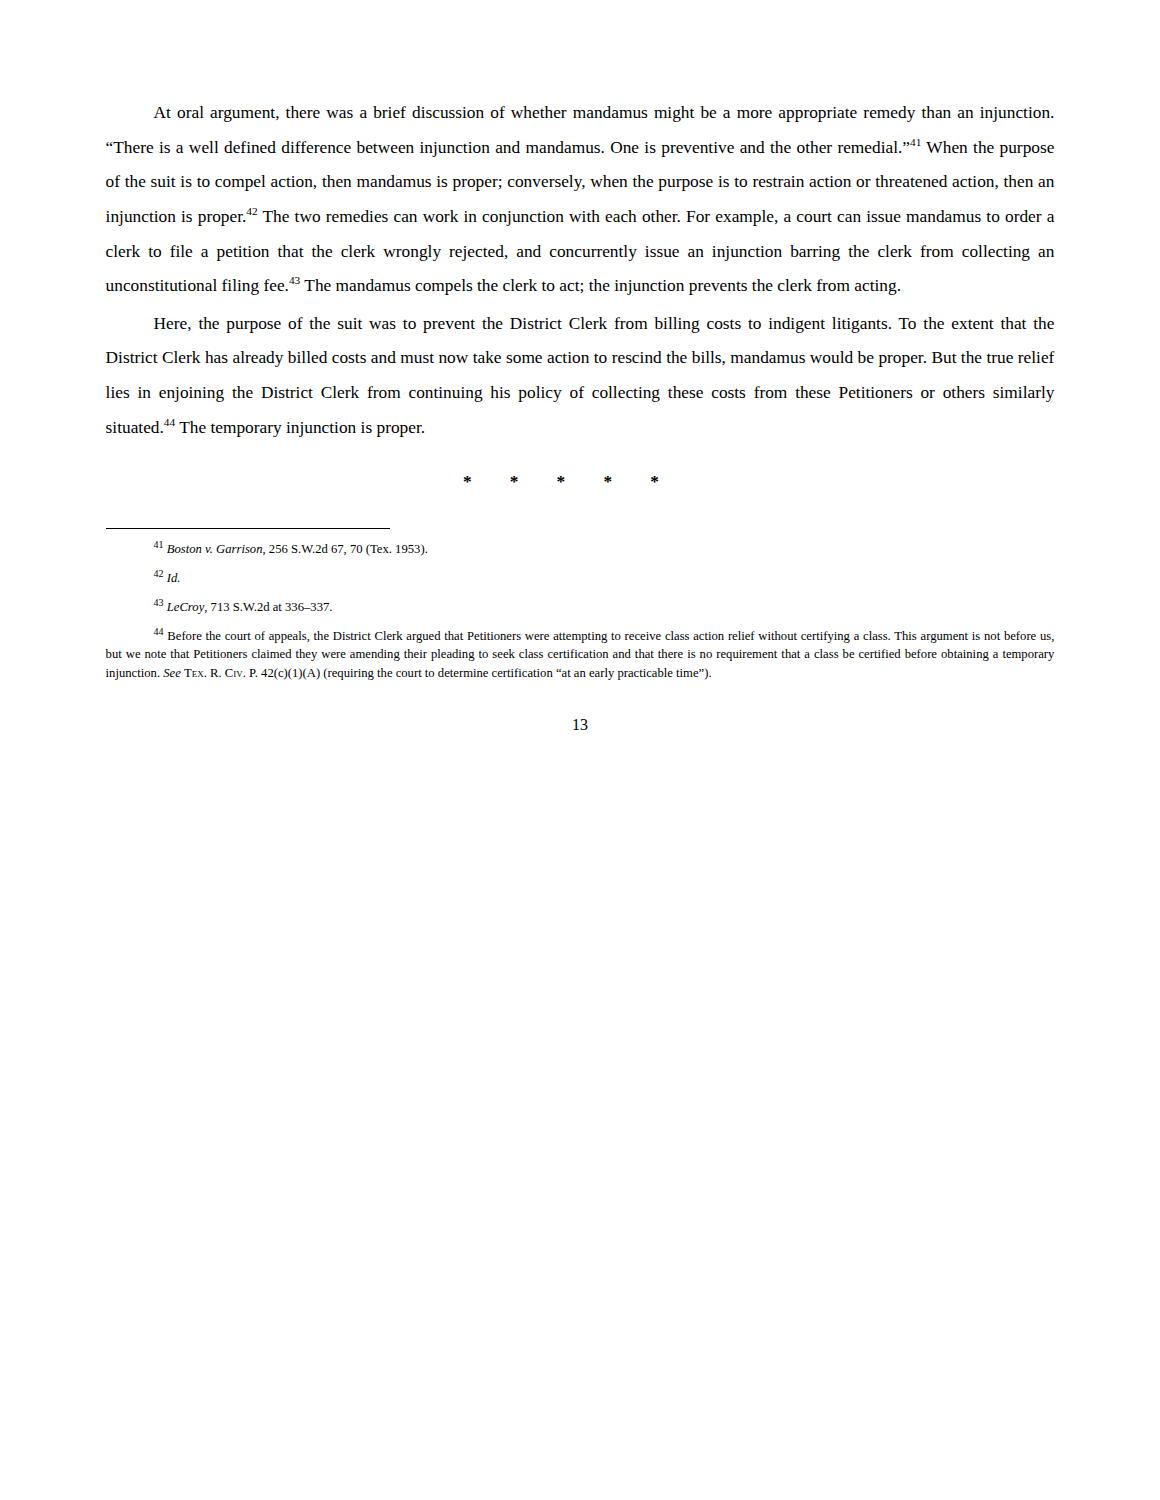At oral argument, there was a brief discussion of whether mandamus might be a more appropriate remedy than an injunction. “There is a well defined difference between injunction and mandamus. One is preventive and the other remedial.”41 When the purpose of the suit is to compel action, then mandamus is proper; conversely, when the purpose is to restrain action or threatened action, then an injunction is proper.42 The two remedies can work in conjunction with each other. For example, a court can issue mandamus to order a clerk to file a petition that the clerk wrongly rejected, and concurrently issue an injunction barring the clerk from collecting an unconstitutional filing fee.43 The mandamus compels the clerk to act; the injunction prevents the clerk from acting.
Here, the purpose of the suit was to prevent the District Clerk from billing costs to indigent litigants. To the extent that the District Clerk has already billed costs and must now take some action to rescind the bills, mandamus would be proper. But the true relief lies in enjoining the District Clerk from continuing his policy of collecting these costs from these Petitioners or others similarly situated.44 The temporary injunction is proper.
*****
41 Boston v. Garrison, 256 S.W.2d 67, 70 (Tex. 1953).
42 Id.
43 LeCroy, 713 S.W.2d at 336–337.
44 Before the court of appeals, the District Clerk argued that Petitioners were attempting to receive class action relief without certifying a class. This argument is not before us, but we note that Petitioners claimed they were amending their pleading to seek class certification and that there is no requirement that a class be certified before obtaining a temporary injunction. See Tex. R. Civ. P. 42(c)(1)(A) (requiring the court to determine certification “at an early practicable time”).
13